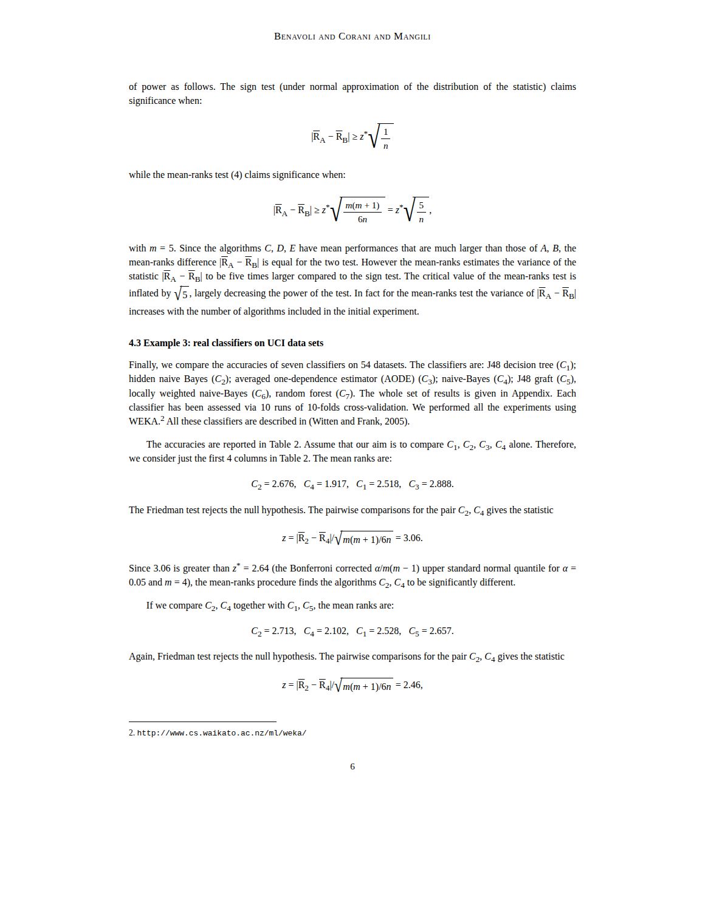Benavoli and Corani and Mangili
of power as follows. The sign test (under normal approximation of the distribution of the statistic) claims significance when:
|RA − RB| ≥ z*√1 n
while the mean-ranks test (4) claims significance when:
|RA − RB| ≥ z*√m(m + 1) 6n = z*√5 n,
with m = 5. Since the algorithms C, D, E have mean performances that are much larger than those of A, B, the mean-ranks difference |RA − RB| is equal for the two test. However the mean-ranks estimates the variance of the statistic |RA − RB| to be five times larger compared to the sign test. The critical value of the mean-ranks test is inflated by √5, largely decreasing the power of the test. In fact for the mean-ranks test the variance of |RA − RB| increases with the number of algorithms included in the initial experiment.
4.3 Example 3: real classifiers on UCI data sets
Finally, we compare the accuracies of seven classifiers on 54 datasets. The classifiers are: J48 decision tree (C1); hidden naive Bayes (C2); averaged one-dependence estimator (AODE) (C3); naive-Bayes (C4); J48 graft (C5), locally weighted naive-Bayes (C6), random forest (C7). The whole set of results is given in Appendix. Each classifier has been assessed via 10 runs of 10-folds cross-validation. We performed all the experiments using WEKA.2 All these classifiers are described in (Witten and Frank, 2005).
The accuracies are reported in Table 2. Assume that our aim is to compare C1, C2, C3, C4 alone. Therefore, we consider just the first 4 columns in Table 2. The mean ranks are:
C2 = 2.676, C4 = 1.917, C1 = 2.518, C3 = 2.888.
The Friedman test rejects the null hypothesis. The pairwise comparisons for the pair C2, C4 gives the statistic
z = |R2 − R4|/√m(m + 1)/6n = 3.06.
Since 3.06 is greater than z* = 2.64 (the Bonferroni corrected α/m(m − 1) upper standard normal quantile for α = 0.05 and m = 4), the mean-ranks procedure finds the algorithms C2, C4 to be significantly different.
If we compare C2, C4 together with C1, C5, the mean ranks are:
C2 = 2.713, C4 = 2.102, C1 = 2.528, C5 = 2.657.
Again, Friedman test rejects the null hypothesis. The pairwise comparisons for the pair C2, C4 gives the statistic
z = |R2 − R4|/√m(m + 1)/6n = 2.46,
2. http://www.cs.waikato.ac.nz/ml/weka/
6